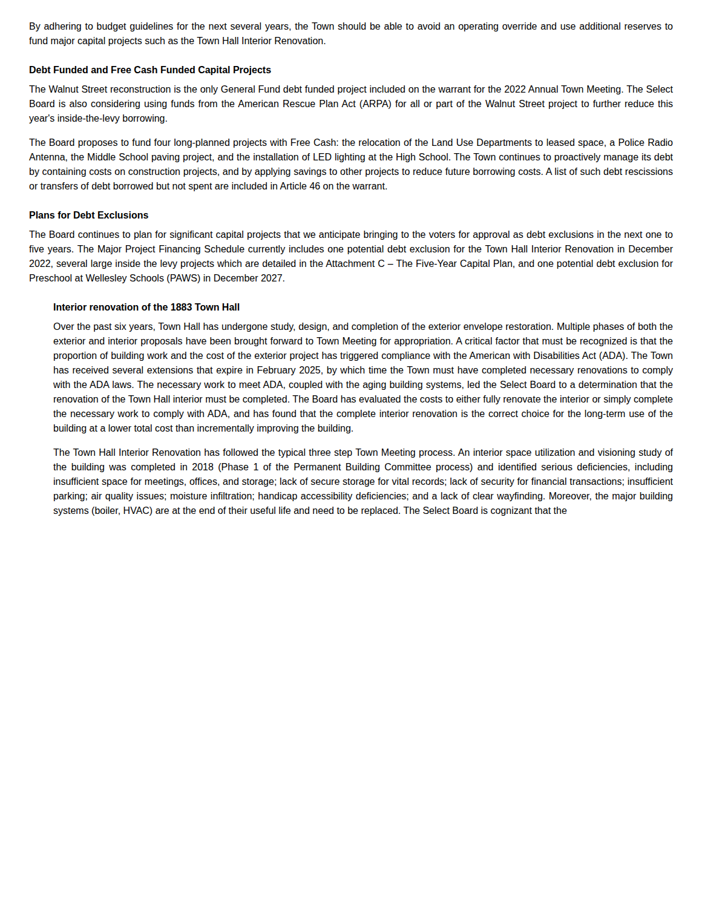By adhering to budget guidelines for the next several years, the Town should be able to avoid an operating override and use additional reserves to fund major capital projects such as the Town Hall Interior Renovation.
Debt Funded and Free Cash Funded Capital Projects
The Walnut Street reconstruction is the only General Fund debt funded project included on the warrant for the 2022 Annual Town Meeting. The Select Board is also considering using funds from the American Rescue Plan Act (ARPA) for all or part of the Walnut Street project to further reduce this year's inside-the-levy borrowing.
The Board proposes to fund four long-planned projects with Free Cash: the relocation of the Land Use Departments to leased space, a Police Radio Antenna, the Middle School paving project, and the installation of LED lighting at the High School. The Town continues to proactively manage its debt by containing costs on construction projects, and by applying savings to other projects to reduce future borrowing costs. A list of such debt rescissions or transfers of debt borrowed but not spent are included in Article 46 on the warrant.
Plans for Debt Exclusions
The Board continues to plan for significant capital projects that we anticipate bringing to the voters for approval as debt exclusions in the next one to five years. The Major Project Financing Schedule currently includes one potential debt exclusion for the Town Hall Interior Renovation in December 2022, several large inside the levy projects which are detailed in the Attachment C – The Five-Year Capital Plan, and one potential debt exclusion for Preschool at Wellesley Schools (PAWS) in December 2027.
Interior renovation of the 1883 Town Hall
Over the past six years, Town Hall has undergone study, design, and completion of the exterior envelope restoration. Multiple phases of both the exterior and interior proposals have been brought forward to Town Meeting for appropriation. A critical factor that must be recognized is that the proportion of building work and the cost of the exterior project has triggered compliance with the American with Disabilities Act (ADA). The Town has received several extensions that expire in February 2025, by which time the Town must have completed necessary renovations to comply with the ADA laws. The necessary work to meet ADA, coupled with the aging building systems, led the Select Board to a determination that the renovation of the Town Hall interior must be completed. The Board has evaluated the costs to either fully renovate the interior or simply complete the necessary work to comply with ADA, and has found that the complete interior renovation is the correct choice for the long-term use of the building at a lower total cost than incrementally improving the building.
The Town Hall Interior Renovation has followed the typical three step Town Meeting process. An interior space utilization and visioning study of the building was completed in 2018 (Phase 1 of the Permanent Building Committee process) and identified serious deficiencies, including insufficient space for meetings, offices, and storage; lack of secure storage for vital records; lack of security for financial transactions; insufficient parking; air quality issues; moisture infiltration; handicap accessibility deficiencies; and a lack of clear wayfinding. Moreover, the major building systems (boiler, HVAC) are at the end of their useful life and need to be replaced. The Select Board is cognizant that the